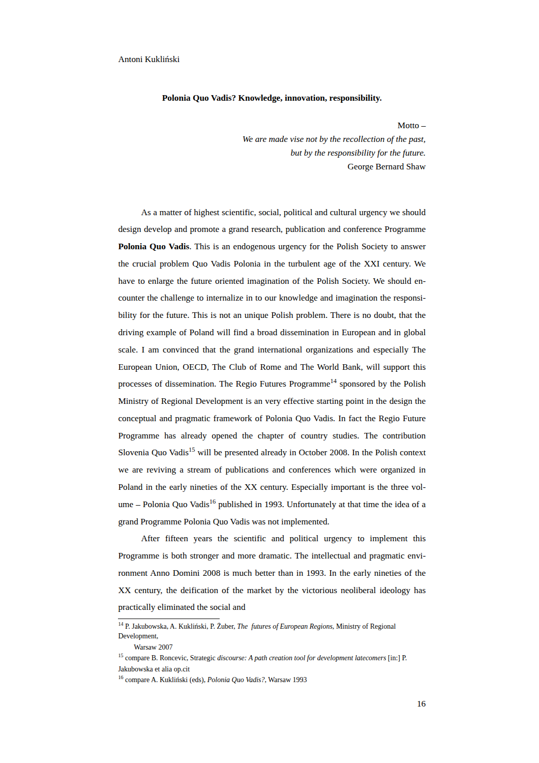Antoni Kukliński
Polonia Quo Vadis? Knowledge, innovation, responsibility.
Motto – We are made vise not by the recollection of the past, but by the responsibility for the future. George Bernard Shaw
As a matter of highest scientific, social, political and cultural urgency we should design develop and promote a grand research, publication and conference Programme Polonia Quo Vadis. This is an endogenous urgency for the Polish Society to answer the crucial problem Quo Vadis Polonia in the turbulent age of the XXI century. We have to enlarge the future oriented imagination of the Polish Society. We should encounter the challenge to internalize in to our knowledge and imagination the responsibility for the future. This is not an unique Polish problem. There is no doubt, that the driving example of Poland will find a broad dissemination in European and in global scale. I am convinced that the grand international organizations and especially The European Union, OECD, The Club of Rome and The World Bank, will support this processes of dissemination. The Regio Futures Programme14 sponsored by the Polish Ministry of Regional Development is an very effective starting point in the design the conceptual and pragmatic framework of Polonia Quo Vadis. In fact the Regio Future Programme has already opened the chapter of country studies. The contribution Slovenia Quo Vadis15 will be presented already in October 2008. In the Polish context we are reviving a stream of publications and conferences which were organized in Poland in the early nineties of the XX century. Especially important is the three volume – Polonia Quo Vadis16 published in 1993. Unfortunately at that time the idea of a grand Programme Polonia Quo Vadis was not implemented.
After fifteen years the scientific and political urgency to implement this Programme is both stronger and more dramatic. The intellectual and pragmatic environment Anno Domini 2008 is much better than in 1993. In the early nineties of the XX century, the deification of the market by the victorious neoliberal ideology has practically eliminated the social and
14 P. Jakubowska, A. Kukliński, P. Żuber, The futures of European Regions, Ministry of Regional Development,
Warsaw 2007
15 compare B. Roncevic, Strategic discourse: A path creation tool for development latecomers [in:] P.
Jakubowska et alia op.cit
16 compare A. Kukliński (eds), Polonia Quo Vadis?, Warsaw 1993
16